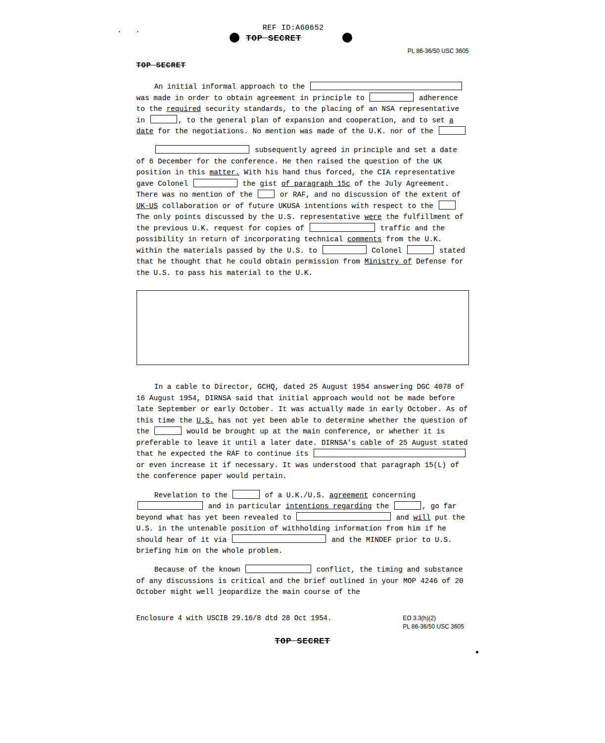. .
REF ID:A60652
TOP SECRET
PL 86-36/50 USC 3605
TOP SECRET
An initial informal approach to the was made in order to obtain agreement in principle to adherence to the required security standards, to the placing of an NSA representative in , to the general plan of expansion and cooperation, and to set a date for the negotiations. No mention was made of the U.K. nor of the
subsequently agreed in principle and set a date of 6 December for the conference. He then raised the question of the UK position in this matter. With his hand thus forced, the CIA representative gave Colonel the gist of paragraph 15c of the July Agreement. There was no mention of the or RAF, and no discussion of the extent of UK-US collaboration or of future UKUSA intentions with respect to the The only points discussed by the U.S. representative were the fulfillment of the previous U.K. request for copies of traffic and the possibility in return of incorporating technical comments from the U.K. within the materials passed by the U.S. to Colonel stated that he thought that he could obtain permission from Ministry of Defense for the U.S. to pass his material to the U.K.
In a cable to Director, GCHQ, dated 25 August 1954 answering DGC 4078 of 16 August 1954, DIRNSA said that initial approach would not be made before late September or early October. It was actually made in early October. As of this time the U.S. has not yet been able to determine whether the question of the would be brought up at the main conference, or whether it is preferable to leave it until a later date. DIRNSA's cable of 25 August stated that he expected the RAF to continue its or even increase it if necessary. It was understood that paragraph 15(L) of the conference paper would pertain.
Revelation to the of a U.K./U.S. agreement concerning and in particular intentions regarding the , go far beyond what has yet been revealed to and will put the U.S. in the untenable position of withholding information from him if he should hear of it via and the MINDEF prior to U.S. briefing him on the whole problem.
Because of the known conflict, the timing and substance of any discussions is critical and the brief outlined in your MOP 4246 of 20 October might well jeopardize the main course of the
Enclosure 4 with USCIB 29.16/8 dtd 28 Oct 1954. EO 3.3(h)(2)
PL 86-36/50 USC 3605
TOP SECRET